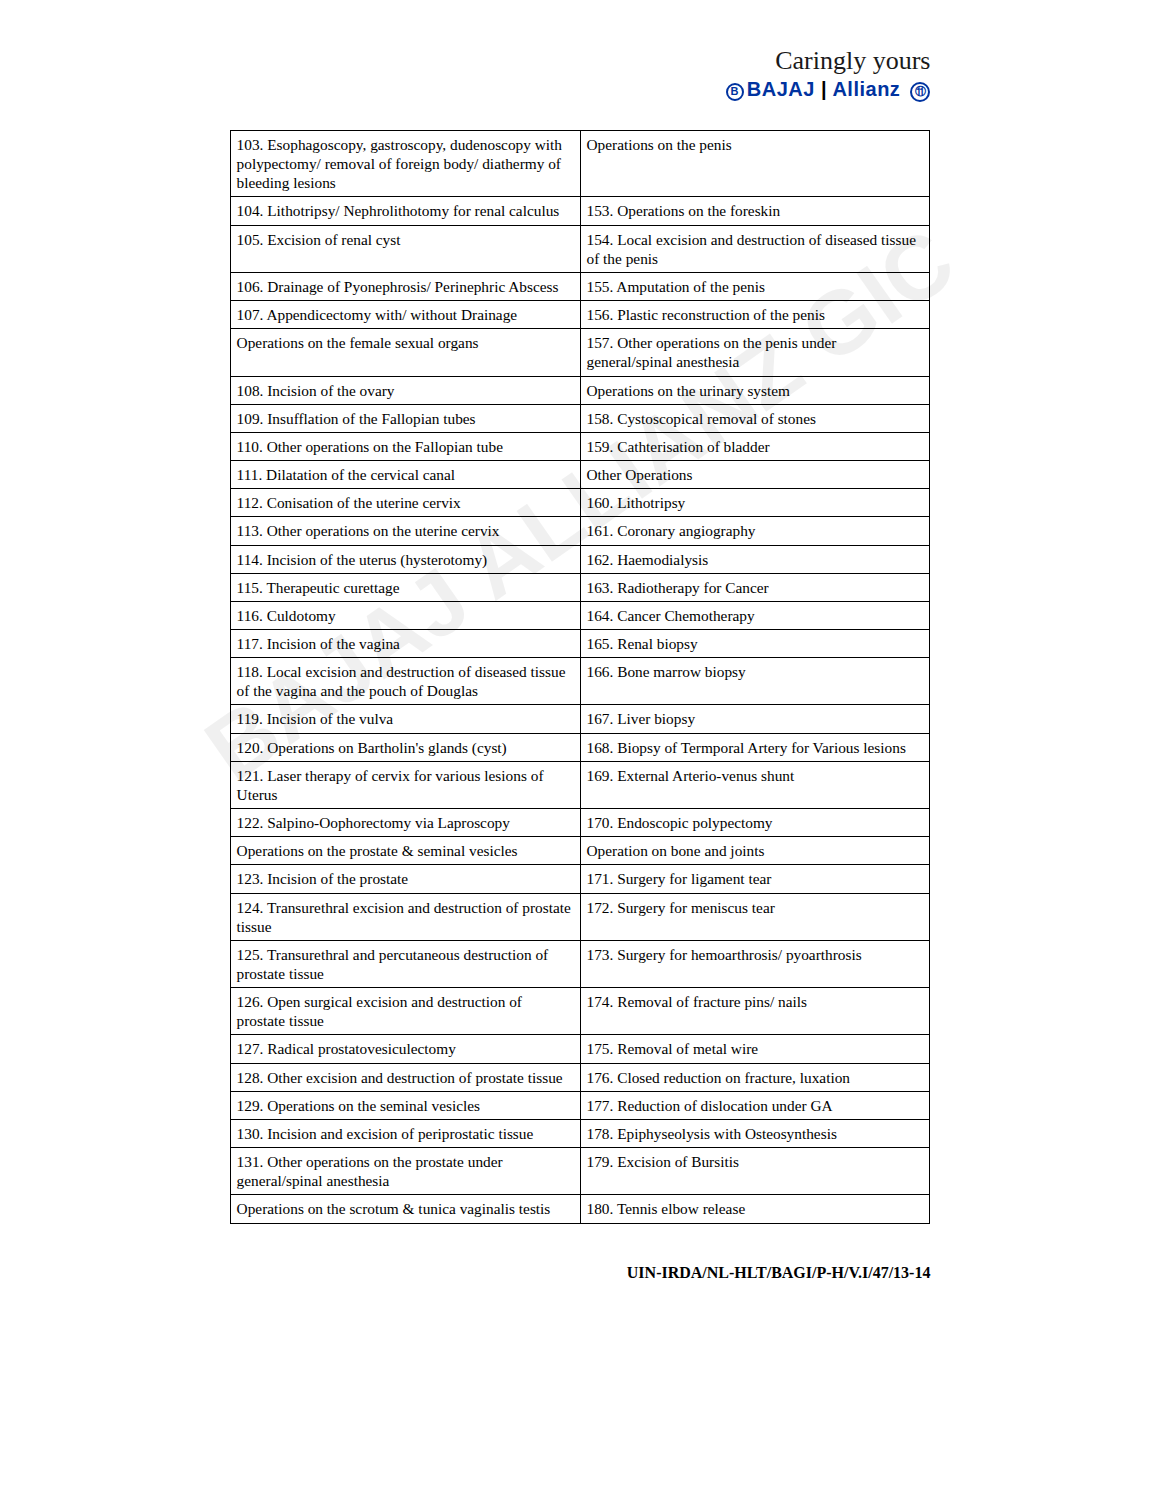BAJAJ ALLIANZ GIC
Caringly yours
BBAJAJ | Allianz ⑪
| 103. Esophagoscopy, gastroscopy, dudenoscopy with polypectomy/ removal of foreign body/ diathermy of bleeding lesions | Operations on the penis |
| 104. Lithotripsy/ Nephrolithotomy for renal calculus | 153. Operations on the foreskin |
| 105. Excision of renal cyst | 154. Local excision and destruction of diseased tissue of the penis |
| 106. Drainage of Pyonephrosis/ Perinephric Abscess | 155. Amputation of the penis |
| 107. Appendicectomy with/ without Drainage | 156. Plastic reconstruction of the penis |
| Operations on the female sexual organs | 157. Other operations on the penis under general/spinal anesthesia |
| 108. Incision of the ovary | Operations on the urinary system |
| 109. Insufflation of the Fallopian tubes | 158. Cystoscopical removal of stones |
| 110. Other operations on the Fallopian tube | 159. Cathterisation of bladder |
| 111. Dilatation of the cervical canal | Other Operations |
| 112. Conisation of the uterine cervix | 160. Lithotripsy |
| 113. Other operations on the uterine cervix | 161. Coronary angiography |
| 114. Incision of the uterus (hysterotomy) | 162. Haemodialysis |
| 115. Therapeutic curettage | 163. Radiotherapy for Cancer |
| 116. Culdotomy | 164. Cancer Chemotherapy |
| 117. Incision of the vagina | 165. Renal biopsy |
| 118. Local excision and destruction of diseased tissue of the vagina and the pouch of Douglas | 166. Bone marrow biopsy |
| 119. Incision of the vulva | 167. Liver biopsy |
| 120. Operations on Bartholin's glands (cyst) | 168. Biopsy of Termporal Artery for Various lesions |
| 121. Laser therapy of cervix for various lesions of Uterus | 169. External Arterio-venus shunt |
| 122. Salpino-Oophorectomy via Laproscopy | 170. Endoscopic polypectomy |
| Operations on the prostate & seminal vesicles | Operation on bone and joints |
| 123. Incision of the prostate | 171. Surgery for ligament tear |
| 124. Transurethral excision and destruction of prostate tissue | 172. Surgery for meniscus tear |
| 125. Transurethral and percutaneous destruction of prostate tissue | 173. Surgery for hemoarthrosis/ pyoarthrosis |
| 126. Open surgical excision and destruction of prostate tissue | 174. Removal of fracture pins/ nails |
| 127. Radical prostatovesiculectomy | 175. Removal of metal wire |
| 128. Other excision and destruction of prostate tissue | 176. Closed reduction on fracture, luxation |
| 129. Operations on the seminal vesicles | 177. Reduction of dislocation under GA |
| 130. Incision and excision of periprostatic tissue | 178. Epiphyseolysis with Osteosynthesis |
| 131. Other operations on the prostate under general/spinal anesthesia | 179. Excision of Bursitis |
| Operations on the scrotum & tunica vaginalis testis | 180. Tennis elbow release |
UIN-IRDA/NL-HLT/BAGI/P-H/V.I/47/13-14